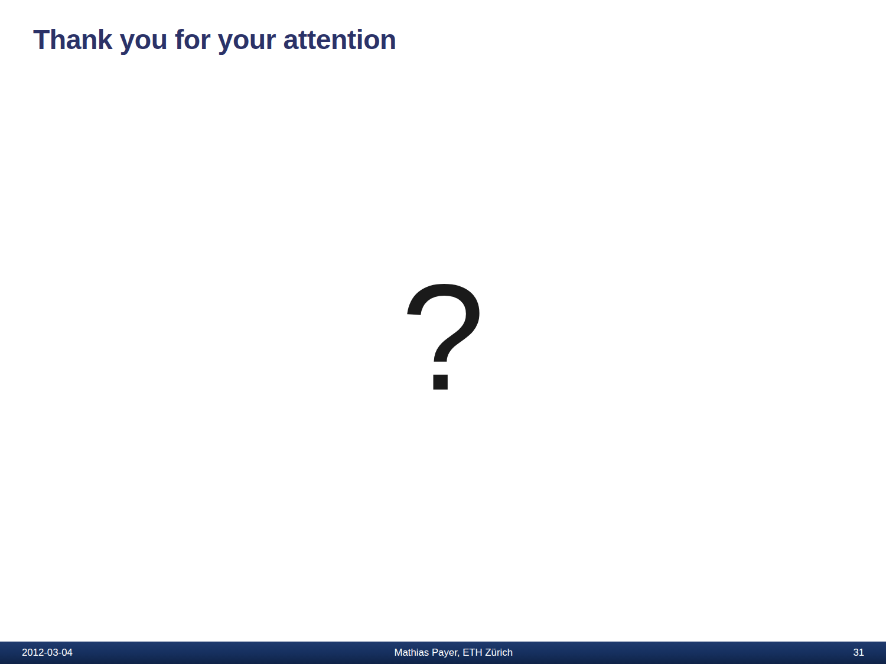Thank you for your attention
?
2012-03-04 Mathias Payer, ETH Zürich 31